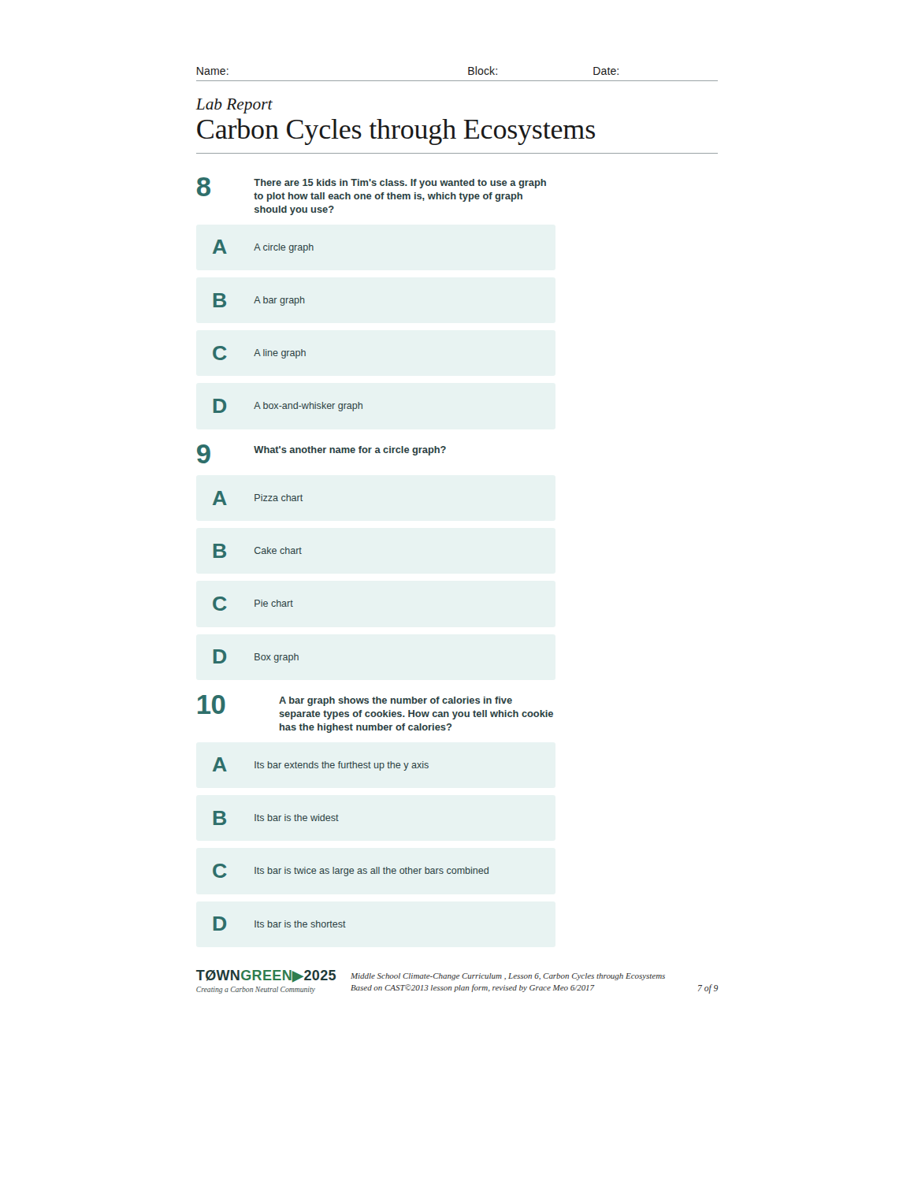Name:
Block:
Date:
Lab Report
Carbon Cycles through Ecosystems
8
There are 15 kids in Tim's class. If you wanted to use a graph to plot how tall each one of them is, which type of graph should you use?
A
A circle graph
B
A bar graph
C
A line graph
D
A box-and-whisker graph
9
What's another name for a circle graph?
A
Pizza chart
B
Cake chart
C
Pie chart
D
Box graph
10
A bar graph shows the number of calories in five separate types of cookies. How can you tell which cookie has the highest number of calories?
A
Its bar extends the furthest up the y axis
B
Its bar is the widest
C
Its bar is twice as large as all the other bars combined
D
Its bar is the shortest
TØWNGREEN▶2025
Creating a Carbon Neutral Community
Middle School Climate-Change Curriculum , Lesson 6, Carbon Cycles through Ecosystems
Based on CAST©2013 lesson plan form, revised by Grace Meo 6/2017
7 of 9